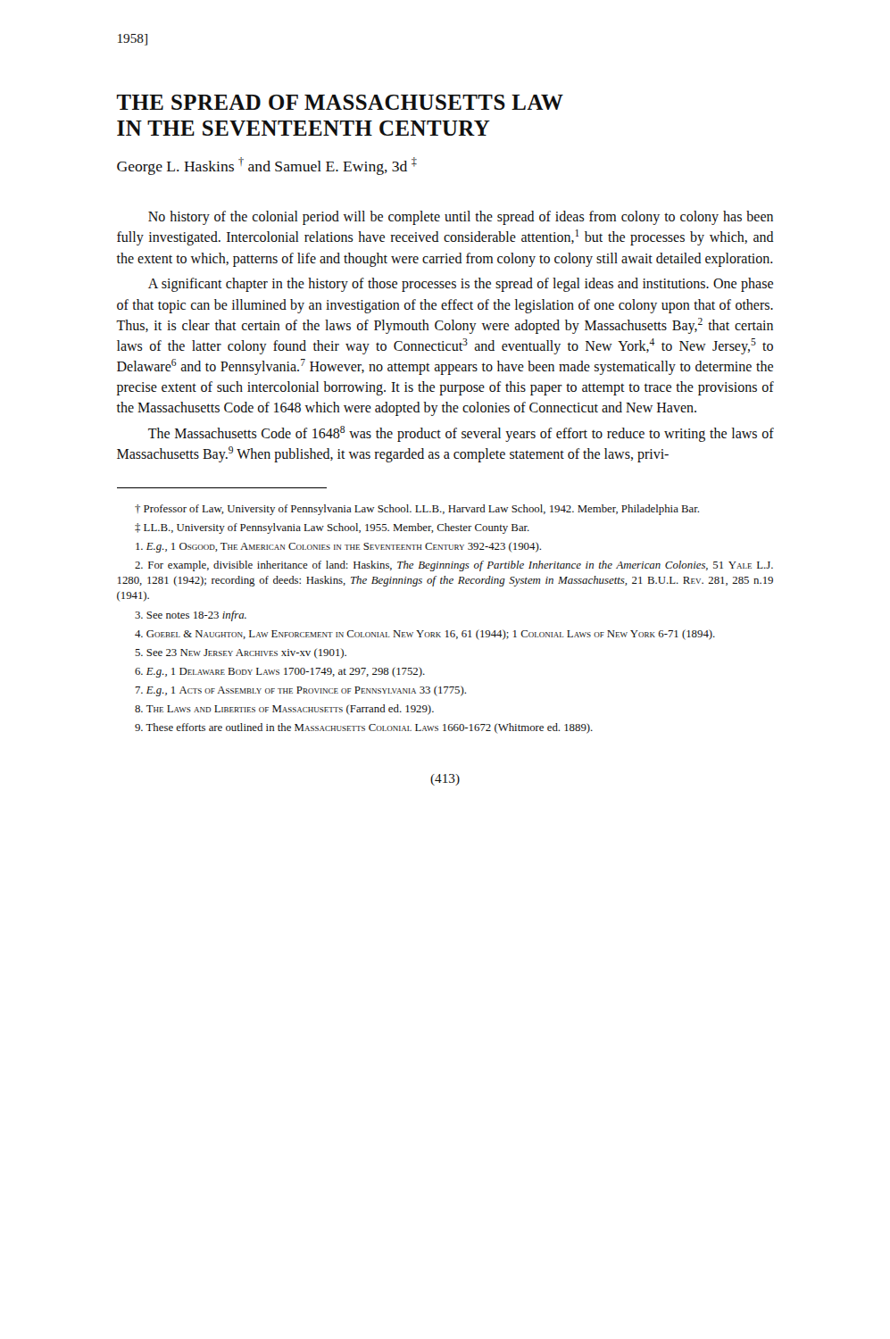1958]
The Spread of Massachusetts Law
in the Seventeenth Century
George L. Haskins † and Samuel E. Ewing, 3d ‡
No history of the colonial period will be complete until the spread of ideas from colony to colony has been fully investigated. Intercolonial relations have received considerable attention,1 but the processes by which, and the extent to which, patterns of life and thought were carried from colony to colony still await detailed exploration.
A significant chapter in the history of those processes is the spread of legal ideas and institutions. One phase of that topic can be illumined by an investigation of the effect of the legislation of one colony upon that of others. Thus, it is clear that certain of the laws of Plymouth Colony were adopted by Massachusetts Bay,2 that certain laws of the latter colony found their way to Connecticut3 and eventually to New York,4 to New Jersey,5 to Delaware6 and to Pennsylvania.7 However, no attempt appears to have been made systematically to determine the precise extent of such intercolonial borrowing. It is the purpose of this paper to attempt to trace the provisions of the Massachusetts Code of 1648 which were adopted by the colonies of Connecticut and New Haven.
The Massachusetts Code of 16488 was the product of several years of effort to reduce to writing the laws of Massachusetts Bay.9 When published, it was regarded as a complete statement of the laws, privi-
† Professor of Law, University of Pennsylvania Law School. LL.B., Harvard Law School, 1942. Member, Philadelphia Bar.
‡ LL.B., University of Pennsylvania Law School, 1955. Member, Chester County Bar.
1. E.g., 1 Osgood, The American Colonies in the Seventeenth Century 392-423 (1904).
2. For example, divisible inheritance of land: Haskins, The Beginnings of Partible Inheritance in the American Colonies, 51 Yale L.J. 1280, 1281 (1942); recording of deeds: Haskins, The Beginnings of the Recording System in Massachusetts, 21 B.U.L. Rev. 281, 285 n.19 (1941).
3. See notes 18-23 infra.
4. Goebel & Naughton, Law Enforcement in Colonial New York 16, 61 (1944); 1 Colonial Laws of New York 6-71 (1894).
5. See 23 New Jersey Archives xiv-xv (1901).
6. E.g., 1 Delaware Body Laws 1700-1749, at 297, 298 (1752).
7. E.g., 1 Acts of Assembly of the Province of Pennsylvania 33 (1775).
8. The Laws and Liberties of Massachusetts (Farrand ed. 1929).
9. These efforts are outlined in the Massachusetts Colonial Laws 1660-1672 (Whitmore ed. 1889).
(413)